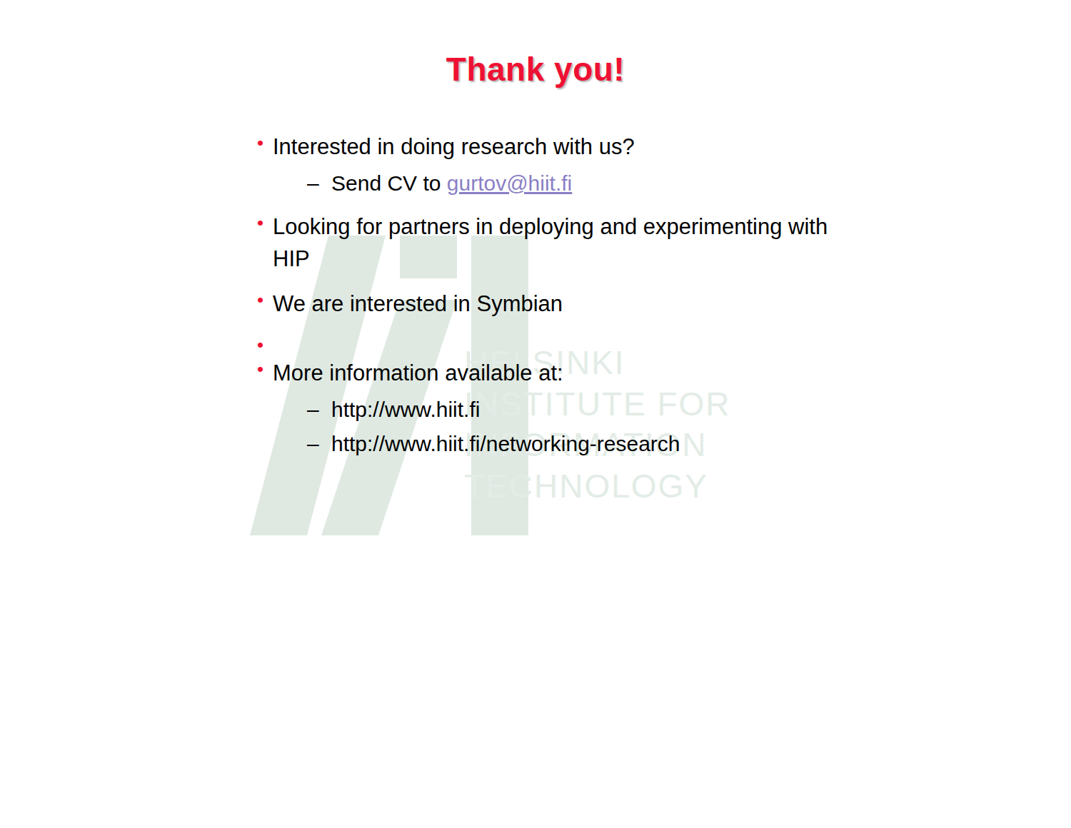HELSINKI
INSTITUTE FOR
INFORMATION
TECHNOLOGY
Thank you!
Interested in doing research with us?
Send CV to gurtov@hiit.fi
Looking for partners in deploying and experimenting with HIP
We are interested in Symbian
More information available at:
http://www.hiit.fi
http://www.hiit.fi/networking-research